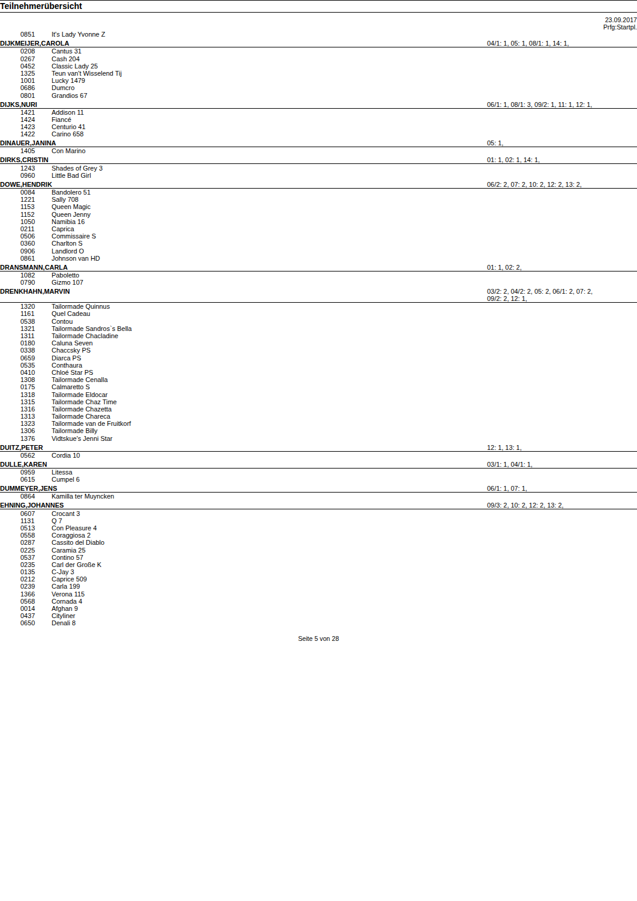Teilnehmerübersicht
23.09.2017
| Prfg:Startpl. |
| 0851 | It's Lady Yvonne Z | |
| DIJKMEIJER,CAROLA | 04/1: 1, 05: 1, 08/1: 1, 14: 1, |
| 0208 | Cantus 31 | |
| 0267 | Cash 204 | |
| 0452 | Classic Lady 25 | |
| 1325 | Teun van't Wisselend Tij | |
| 1001 | Lucky 1479 | |
| 0686 | Dumcro | |
| 0801 | Grandios 67 | |
| DIJKS,NURI | 06/1: 1, 08/1: 3, 09/2: 1, 11: 1, 12: 1, |
| 1421 | Addison 11 | |
| 1424 | Fiancé | |
| 1423 | Centurio 41 | |
| 1422 | Carino 658 | |
| DINAUER,JANINA | 05: 1, |
| 1405 | Con Marino | |
| DIRKS,CRISTIN | 01: 1, 02: 1, 14: 1, |
| 1243 | Shades of Grey 3 | |
| 0960 | Little Bad Girl | |
| DOWE,HENDRIK | 06/2: 2, 07: 2, 10: 2, 12: 2, 13: 2, |
| 0084 | Bandolero 51 | |
| 1221 | Sally 708 | |
| 1153 | Queen Magic | |
| 1152 | Queen Jenny | |
| 1050 | Namibia 16 | |
| 0211 | Caprica | |
| 0506 | Commissaire S | |
| 0360 | Charlton S | |
| 0906 | Landlord O | |
| 0861 | Johnson van HD | |
| DRANSMANN,CARLA | 01: 1, 02: 2, |
| 1082 | Paboletto | |
| 0790 | Gizmo 107 | |
| DRENKHAHN,MARVIN | 03/2: 2, 04/2: 2, 05: 2, 06/1: 2, 07: 2, 09/2: 2, 12: 1, |
| 1320 | Tailormade Quinnus | |
| 1161 | Quel Cadeau | |
| 0538 | Contou | |
| 1321 | Tailormade Sandros`s Bella | |
| 1311 | Tailormade Chacladine | |
| 0180 | Caluna Seven | |
| 0338 | Chaccsky PS | |
| 0659 | Diarca PS | |
| 0535 | Conthaura | |
| 0410 | Chloé Star PS | |
| 1308 | Tailormade Cenalla | |
| 0175 | Calmaretto S | |
| 1318 | Tailormade Eldocar | |
| 1315 | Tailormade Chaz Time | |
| 1316 | Tailormade Chazetta | |
| 1313 | Tailormade Chareca | |
| 1323 | Tailormade van de Fruitkorf | |
| 1306 | Tailormade Billy | |
| 1376 | Vidtskue's Jenni Star | |
| DUITZ,PETER | 12: 1, 13: 1, |
| 0562 | Cordia 10 | |
| DULLE,KAREN | 03/1: 1, 04/1: 1, |
| 0959 | Litessa | |
| 0615 | Cumpel 6 | |
| DUMMEYER,JENS | 06/1: 1, 07: 1, |
| 0864 | Kamilla ter Muyncken | |
| EHNING,JOHANNES | 09/3: 2, 10: 2, 12: 2, 13: 2, |
| 0607 | Crocant 3 | |
| 1131 | Q 7 | |
| 0513 | Con Pleasure 4 | |
| 0558 | Coraggiosa 2 | |
| 0287 | Cassito del Diablo | |
| 0225 | Caramia 25 | |
| 0537 | Contino 57 | |
| 0235 | Carl der Große K | |
| 0135 | C-Jay 3 | |
| 0212 | Caprice 509 | |
| 0239 | Carla 199 | |
| 1366 | Verona 115 | |
| 0568 | Cornada 4 | |
| 0014 | Afghan 9 | |
| 0437 | Cityliner | |
| 0650 | Denali 8 | |
Seite 5 von 28